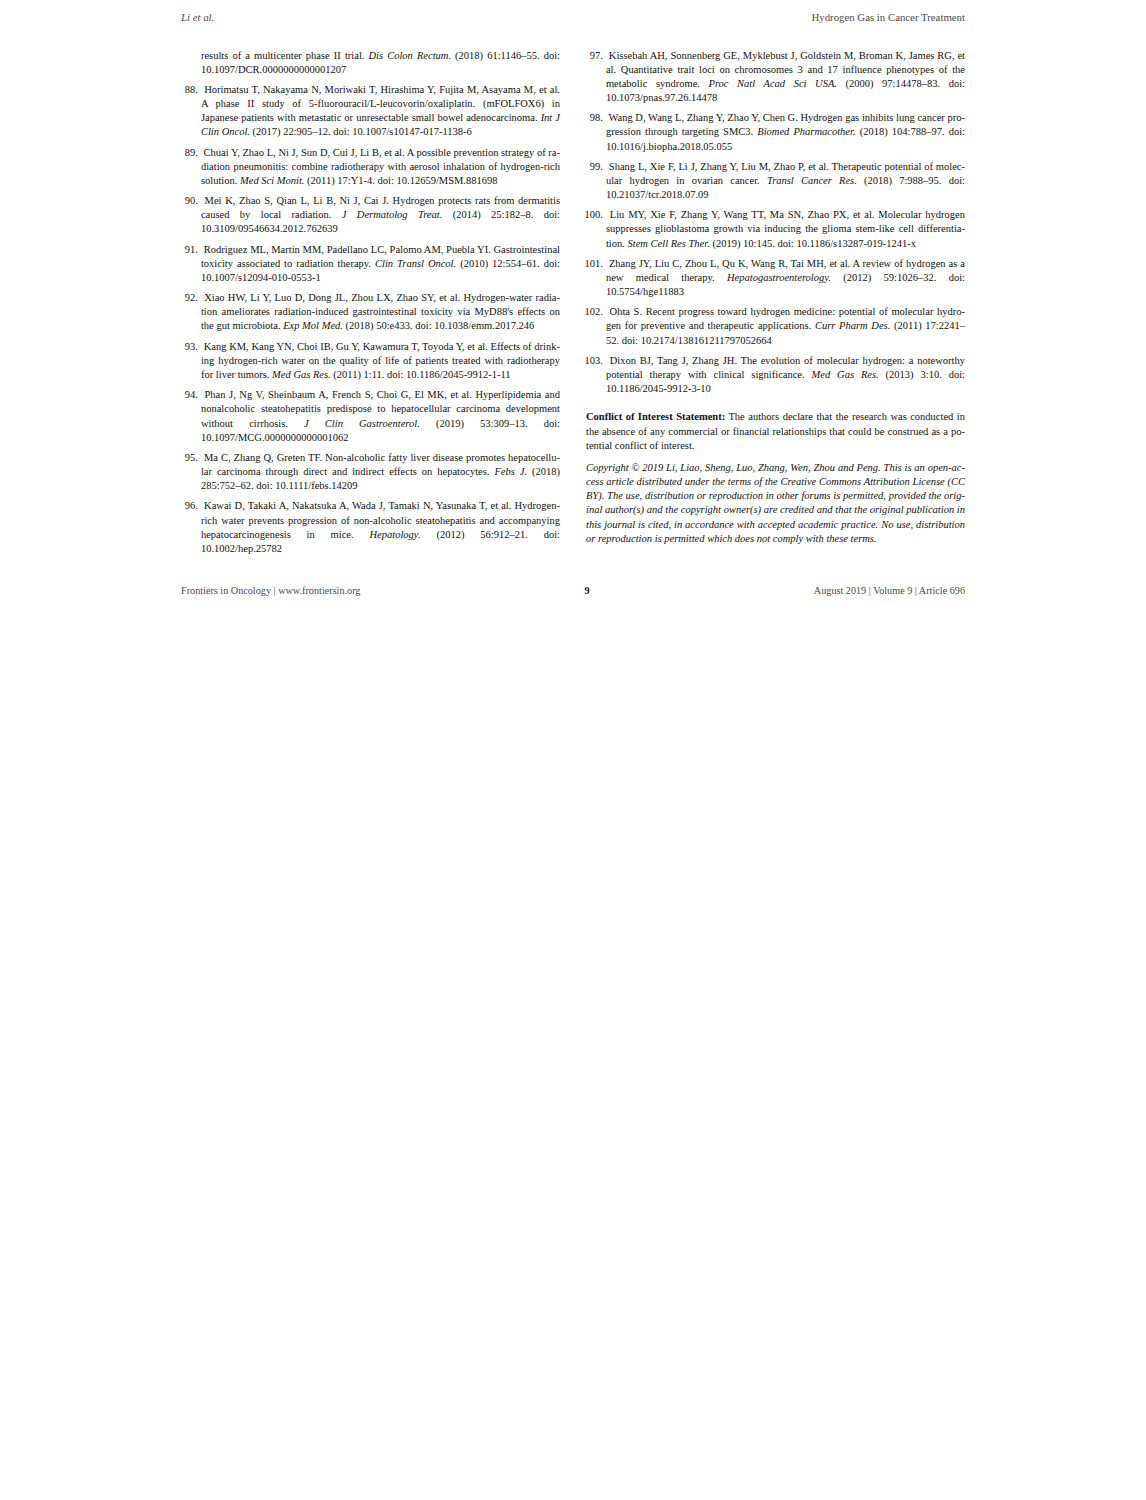Li et al.
Hydrogen Gas in Cancer Treatment
results of a multicenter phase II trial. Dis Colon Rectum. (2018) 61:1146–55. doi: 10.1097/DCR.0000000000001207
88. Horimatsu T, Nakayama N, Moriwaki T, Hirashima Y, Fujita M, Asayama M, et al. A phase II study of 5-fluorouracil/L-leucovorin/oxaliplatin. (mFOLFOX6) in Japanese patients with metastatic or unresectable small bowel adenocarcinoma. Int J Clin Oncol. (2017) 22:905–12. doi: 10.1007/s10147-017-1138-6
89. Chuai Y, Zhao L, Ni J, Sun D, Cui J, Li B, et al. A possible prevention strategy of radiation pneumonitis: combine radiotherapy with aerosol inhalation of hydrogen-rich solution. Med Sci Monit. (2011) 17:Y1-4. doi: 10.12659/MSM.881698
90. Mei K, Zhao S, Qian L, Li B, Ni J, Cai J. Hydrogen protects rats from dermatitis caused by local radiation. J Dermatolog Treat. (2014) 25:182–8. doi: 10.3109/09546634.2012.762639
91. Rodriguez ML, Martin MM, Padellano LC, Palomo AM, Puebla YI. Gastrointestinal toxicity associated to radiation therapy. Clin Transl Oncol. (2010) 12:554–61. doi: 10.1007/s12094-010-0553-1
92. Xiao HW, Li Y, Luo D, Dong JL, Zhou LX, Zhao SY, et al. Hydrogen-water radiation ameliorates radiation-induced gastrointestinal toxicity via MyD88's effects on the gut microbiota. Exp Mol Med. (2018) 50:e433. doi: 10.1038/emm.2017.246
93. Kang KM, Kang YN, Choi IB, Gu Y, Kawamura T, Toyoda Y, et al. Effects of drinking hydrogen-rich water on the quality of life of patients treated with radiotherapy for liver tumors. Med Gas Res. (2011) 1:11. doi: 10.1186/2045-9912-1-11
94. Phan J, Ng V, Sheinbaum A, French S, Choi G, El MK, et al. Hyperlipidemia and nonalcoholic steatohepatitis predispose to hepatocellular carcinoma development without cirrhosis. J Clin Gastroenterol. (2019) 53:309–13. doi: 10.1097/MCG.0000000000001062
95. Ma C, Zhang Q, Greten TF. Non-alcoholic fatty liver disease promotes hepatocellular carcinoma through direct and indirect effects on hepatocytes. Febs J. (2018) 285:752–62. doi: 10.1111/febs.14209
96. Kawai D, Takaki A, Nakatsuka A, Wada J, Tamaki N, Yasunaka T, et al. Hydrogen-rich water prevents progression of non-alcoholic steatohepatitis and accompanying hepatocarcinogenesis in mice. Hepatology. (2012) 56:912–21. doi: 10.1002/hep.25782
97. Kissebah AH, Sonnenberg GE, Myklebust J, Goldstein M, Broman K, James RG, et al. Quantitative trait loci on chromosomes 3 and 17 influence phenotypes of the metabolic syndrome. Proc Natl Acad Sci USA. (2000) 97:14478–83. doi: 10.1073/pnas.97.26.14478
98. Wang D, Wang L, Zhang Y, Zhao Y, Chen G. Hydrogen gas inhibits lung cancer progression through targeting SMC3. Biomed Pharmacother. (2018) 104:788–97. doi: 10.1016/j.biopha.2018.05.055
99. Shang L, Xie F, Li J, Zhang Y, Liu M, Zhao P, et al. Therapeutic potential of molecular hydrogen in ovarian cancer. Transl Cancer Res. (2018) 7:988–95. doi: 10.21037/tcr.2018.07.09
100. Liu MY, Xie F, Zhang Y, Wang TT, Ma SN, Zhao PX, et al. Molecular hydrogen suppresses glioblastoma growth via inducing the glioma stem-like cell differentiation. Stem Cell Res Ther. (2019) 10:145. doi: 10.1186/s13287-019-1241-x
101. Zhang JY, Liu C, Zhou L, Qu K, Wang R, Tai MH, et al. A review of hydrogen as a new medical therapy. Hepatogastroenterology. (2012) 59:1026–32. doi: 10.5754/hge11883
102. Ohta S. Recent progress toward hydrogen medicine: potential of molecular hydrogen for preventive and therapeutic applications. Curr Pharm Des. (2011) 17:2241–52. doi: 10.2174/138161211797052664
103. Dixon BJ, Tang J, Zhang JH. The evolution of molecular hydrogen: a noteworthy potential therapy with clinical significance. Med Gas Res. (2013) 3:10. doi: 10.1186/2045-9912-3-10
Conflict of Interest Statement: The authors declare that the research was conducted in the absence of any commercial or financial relationships that could be construed as a potential conflict of interest.
Copyright © 2019 Li, Liao, Sheng, Luo, Zhang, Wen, Zhou and Peng. This is an open-access article distributed under the terms of the Creative Commons Attribution License (CC BY). The use, distribution or reproduction in other forums is permitted, provided the original author(s) and the copyright owner(s) are credited and that the original publication in this journal is cited, in accordance with accepted academic practice. No use, distribution or reproduction is permitted which does not comply with these terms.
Frontiers in Oncology | www.frontiersin.org
9
August 2019 | Volume 9 | Article 696